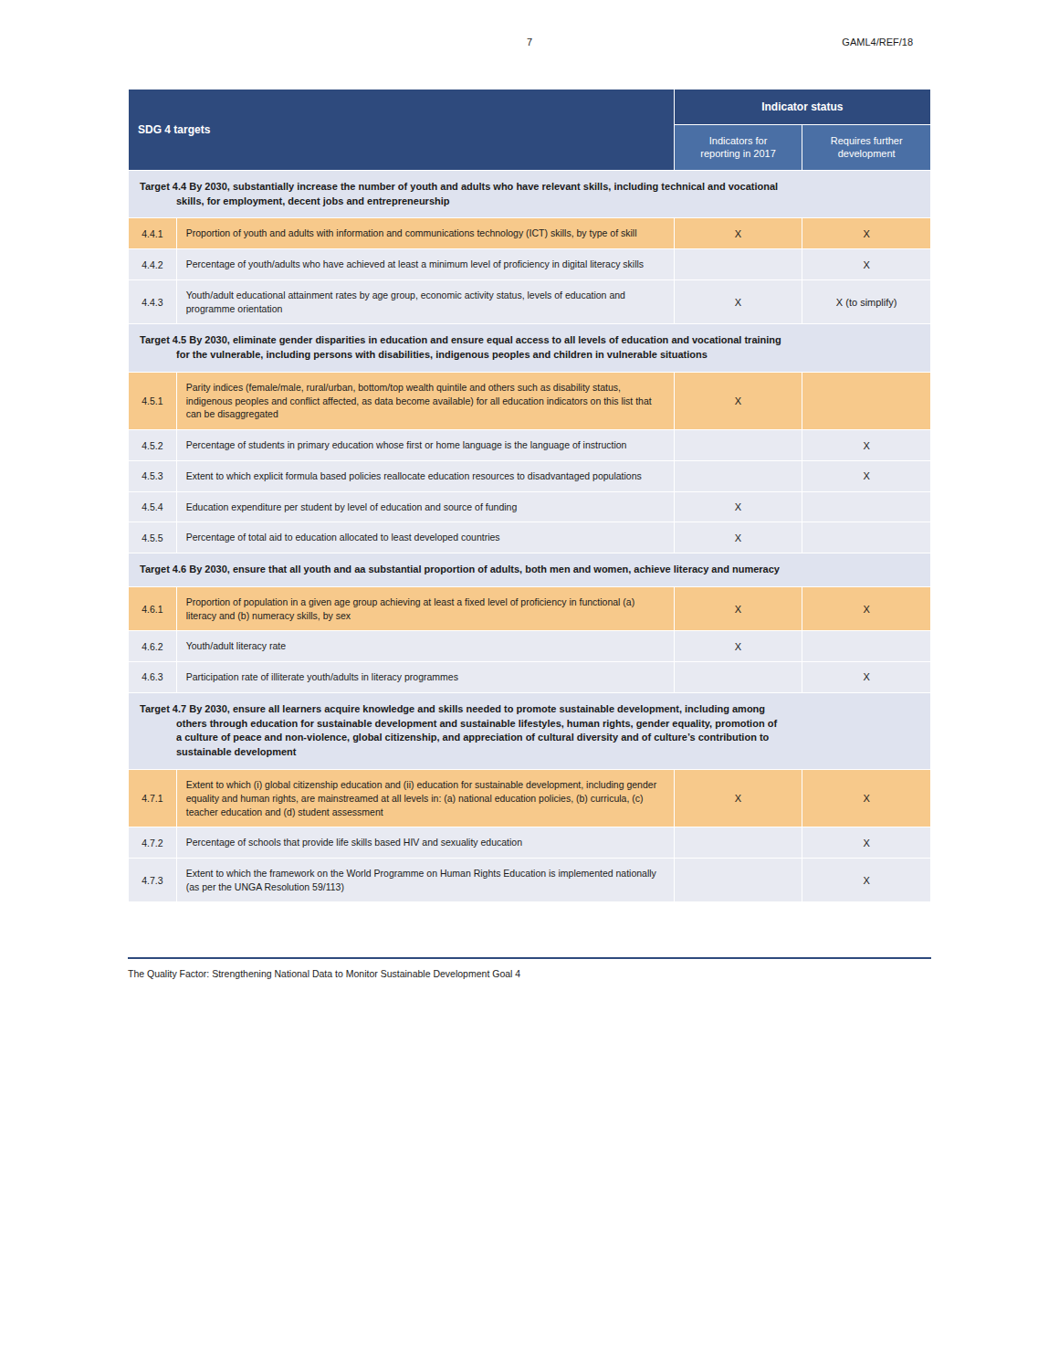7
GAML4/REF/18
| SDG 4 targets | Indicator status |
| --- | --- |
| Indicators for reporting in 2017 | Requires further development |
| Target 4.4 By 2030, substantially increase the number of youth and adults who have relevant skills, including technical and vocational skills, for employment, decent jobs and entrepreneurship |
| 4.4.1 | Proportion of youth and adults with information and communications technology (ICT) skills, by type of skill | X | X |
| 4.4.2 | Percentage of youth/adults who have achieved at least a minimum level of proficiency in digital literacy skills | | X |
| 4.4.3 | Youth/adult educational attainment rates by age group, economic activity status, levels of education and programme orientation | X | X (to simplify) |
| Target 4.5 By 2030, eliminate gender disparities in education and ensure equal access to all levels of education and vocational training for the vulnerable, including persons with disabilities, indigenous peoples and children in vulnerable situations |
| 4.5.1 | Parity indices (female/male, rural/urban, bottom/top wealth quintile and others such as disability status, indigenous peoples and conflict affected, as data become available) for all education indicators on this list that can be disaggregated | X | |
| 4.5.2 | Percentage of students in primary education whose first or home language is the language of instruction | | X |
| 4.5.3 | Extent to which explicit formula based policies reallocate education resources to disadvantaged populations | | X |
| 4.5.4 | Education expenditure per student by level of education and source of funding | X | |
| 4.5.5 | Percentage of total aid to education allocated to least developed countries | X | |
| Target 4.6 By 2030, ensure that all youth and aa substantial proportion of adults, both men and women, achieve literacy and numeracy |
| 4.6.1 | Proportion of population in a given age group achieving at least a fixed level of proficiency in functional (a) literacy and (b) numeracy skills, by sex | X | X |
| 4.6.2 | Youth/adult literacy rate | X | |
| 4.6.3 | Participation rate of illiterate youth/adults in literacy programmes | | X |
| Target 4.7 By 2030, ensure all learners acquire knowledge and skills needed to promote sustainable development, including among others through education for sustainable development and sustainable lifestyles, human rights, gender equality, promotion of a culture of peace and non-violence, global citizenship, and appreciation of cultural diversity and of culture’s contribution to sustainable development |
| 4.7.1 | Extent to which (i) global citizenship education and (ii) education for sustainable development, including gender equality and human rights, are mainstreamed at all levels in: (a) national education policies, (b) curricula, (c) teacher education and (d) student assessment | X | X |
| 4.7.2 | Percentage of schools that provide life skills based HIV and sexuality education | | X |
| 4.7.3 | Extent to which the framework on the World Programme on Human Rights Education is implemented nationally (as per the UNGA Resolution 59/113) | | X |
The Quality Factor: Strengthening National Data to Monitor Sustainable Development Goal 4